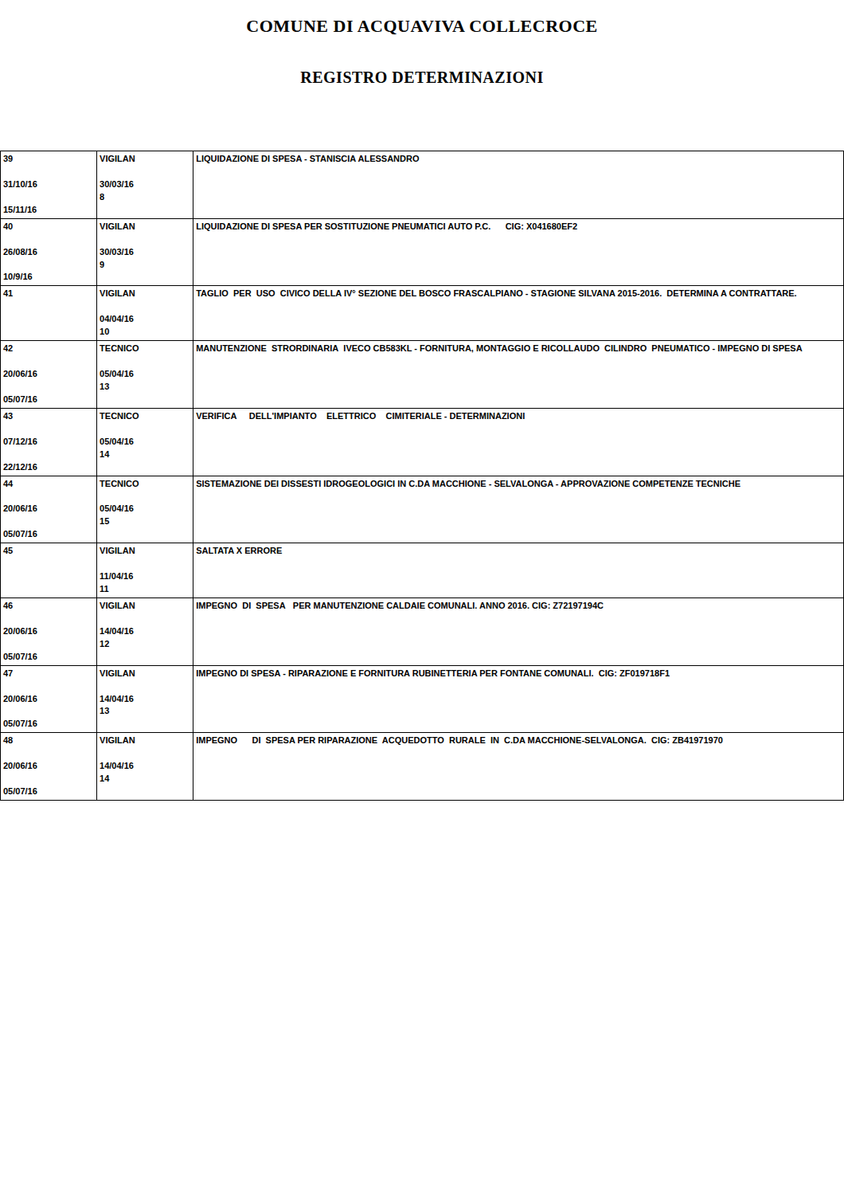COMUNE DI ACQUAVIVA COLLECROCE
REGISTRO DETERMINAZIONI
| 39 31/10/16 15/11/16 | VIGILAN 30/03/16 8 | LIQUIDAZIONE DI SPESA - STANISCIA ALESSANDRO |
| 40 26/08/16 10/9/16 | VIGILAN 30/03/16 9 | LIQUIDAZIONE DI SPESA PER SOSTITUZIONE PNEUMATICI AUTO P.C. CIG: X041680EF2 |
| 41 | VIGILAN 04/04/16 10 | TAGLIO PER USO CIVICO DELLA IV° SEZIONE DEL BOSCO FRASCALPIANO - STAGIONE SILVANA 2015-2016. DETERMINA A CONTRATTARE. |
| 42 20/06/16 05/07/16 | TECNICO 05/04/16 13 | MANUTENZIONE STRORDINARIA IVECO CB583KL - FORNITURA, MONTAGGIO E RICOLLAUDO CILINDRO PNEUMATICO - IMPEGNO DI SPESA |
| 43 07/12/16 22/12/16 | TECNICO 05/04/16 14 | VERIFICA DELL'IMPIANTO ELETTRICO CIMITERIALE - DETERMINAZIONI |
| 44 20/06/16 05/07/16 | TECNICO 05/04/16 15 | SISTEMAZIONE DEI DISSESTI IDROGEOLOGICI IN C.DA MACCHIONE - SELVALONGA - APPROVAZIONE COMPETENZE TECNICHE |
| 45 | VIGILAN 11/04/16 11 | SALTATA X ERRORE |
| 46 20/06/16 05/07/16 | VIGILAN 14/04/16 12 | IMPEGNO DI SPESA PER MANUTENZIONE CALDAIE COMUNALI. ANNO 2016. CIG: Z72197194C |
| 47 20/06/16 05/07/16 | VIGILAN 14/04/16 13 | IMPEGNO DI SPESA - RIPARAZIONE E FORNITURA RUBINETTERIA PER FONTANE COMUNALI. CIG: ZF019718F1 |
| 48 20/06/16 05/07/16 | VIGILAN 14/04/16 14 | IMPEGNO DI SPESA PER RIPARAZIONE ACQUEDOTTO RURALE IN C.DA MACCHIONE-SELVALONGA. CIG: ZB41971970 |